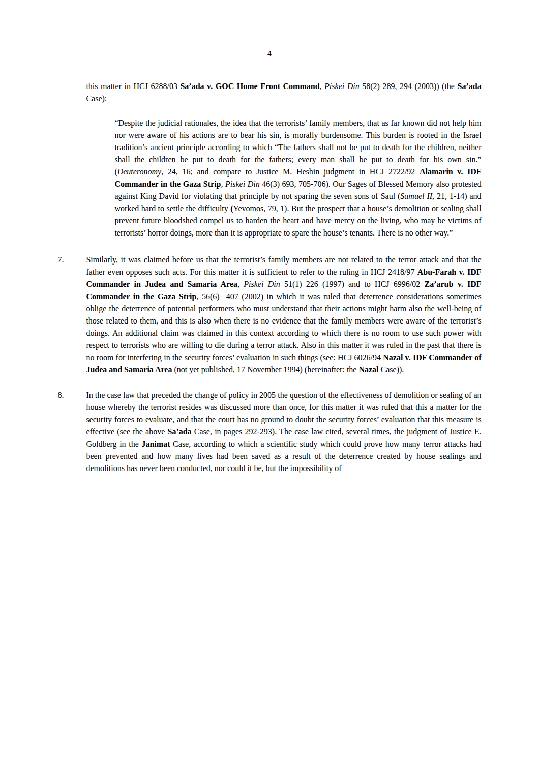4
this matter in HCJ 6288/03 Sa’ada v. GOC Home Front Command, Piskei Din 58(2) 289, 294 (2003)) (the Sa’ada Case):
“Despite the judicial rationales, the idea that the terrorists’ family members, that as far known did not help him nor were aware of his actions are to bear his sin, is morally burdensome. This burden is rooted in the Israel tradition’s ancient principle according to which “The fathers shall not be put to death for the children, neither shall the children be put to death for the fathers; every man shall be put to death for his own sin.” (Deuteronomy, 24, 16; and compare to Justice M. Heshin judgment in HCJ 2722/92 Alamarin v. IDF Commander in the Gaza Strip, Piskei Din 46(3) 693, 705-706). Our Sages of Blessed Memory also protested against King David for violating that principle by not sparing the seven sons of Saul (Samuel II, 21, 1-14) and worked hard to settle the difficulty (Yevomos, 79, 1). But the prospect that a house’s demolition or sealing shall prevent future bloodshed compel us to harden the heart and have mercy on the living, who may be victims of terrorists’ horror doings, more than it is appropriate to spare the house’s tenants. There is no other way.”
7.
Similarly, it was claimed before us that the terrorist’s family members are not related to the terror attack and that the father even opposes such acts. For this matter it is sufficient to refer to the ruling in HCJ 2418/97 Abu-Farah v. IDF Commander in Judea and Samaria Area, Piskei Din 51(1) 226 (1997) and to HCJ 6996/02 Za’arub v. IDF Commander in the Gaza Strip, 56(6) 407 (2002) in which it was ruled that deterrence considerations sometimes oblige the deterrence of potential performers who must understand that their actions might harm also the well-being of those related to them, and this is also when there is no evidence that the family members were aware of the terrorist’s doings. An additional claim was claimed in this context according to which there is no room to use such power with respect to terrorists who are willing to die during a terror attack. Also in this matter it was ruled in the past that there is no room for interfering in the security forces’ evaluation in such things (see: HCJ 6026/94 Nazal v. IDF Commander of Judea and Samaria Area (not yet published, 17 November 1994) (hereinafter: the Nazal Case)).
8.
In the case law that preceded the change of policy in 2005 the question of the effectiveness of demolition or sealing of an house whereby the terrorist resides was discussed more than once, for this matter it was ruled that this a matter for the security forces to evaluate, and that the court has no ground to doubt the security forces’ evaluation that this measure is effective (see the above Sa’ada Case, in pages 292-293). The case law cited, several times, the judgment of Justice E. Goldberg in the Janimat Case, according to which a scientific study which could prove how many terror attacks had been prevented and how many lives had been saved as a result of the deterrence created by house sealings and demolitions has never been conducted, nor could it be, but the impossibility of